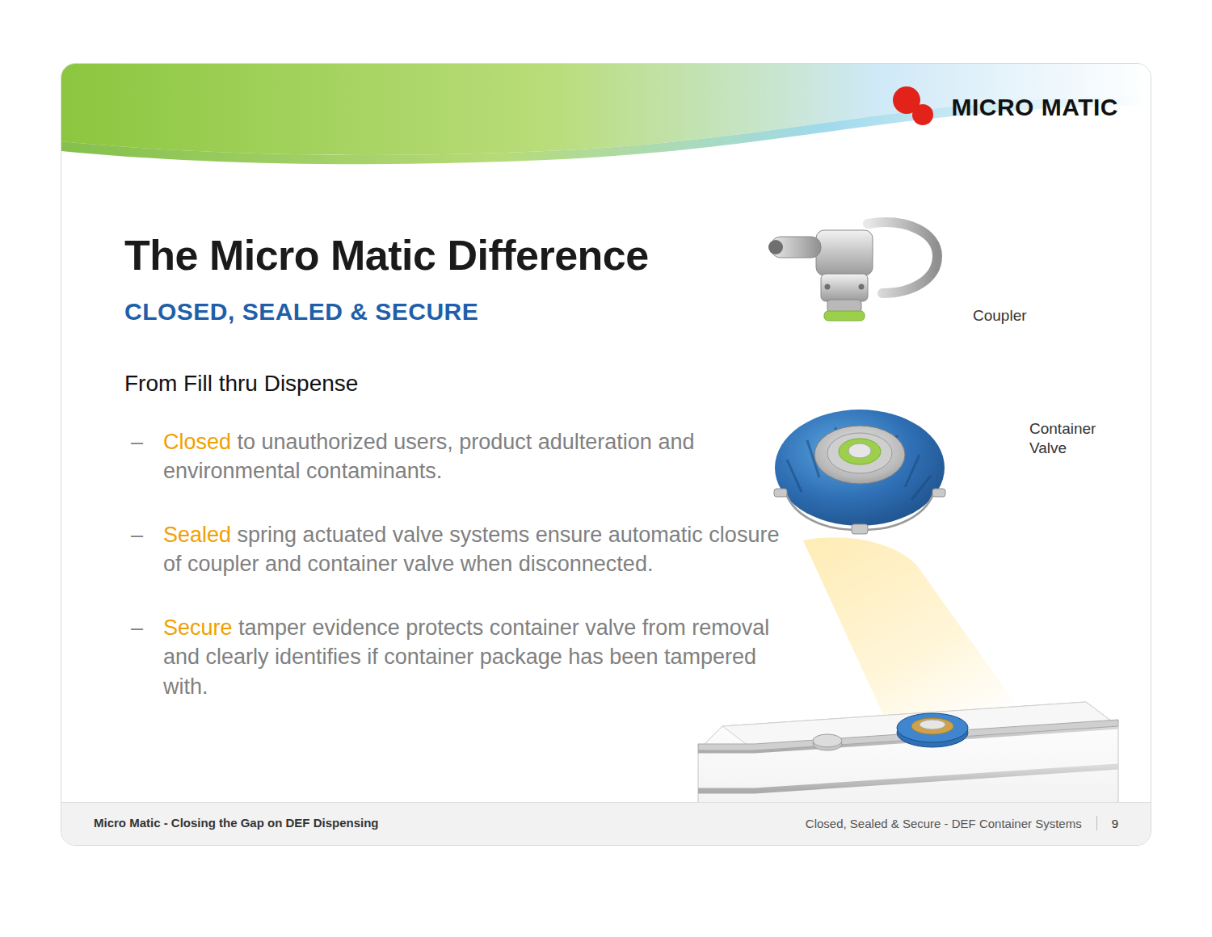MICRO MATIC
The Micro Matic Difference
CLOSED, SEALED & SECURE
From Fill thru Dispense
Closed to unauthorized users, product adulteration and environmental contaminants.
Sealed spring actuated valve systems ensure automatic closure of coupler and container valve when disconnected.
Secure tamper evidence protects container valve from removal and clearly identifies if container package has been tampered with.
Coupler
Container
Valve
Micro Matic - Closing the Gap on DEF Dispensing
Closed, Sealed & Secure - DEF Container Systems 9